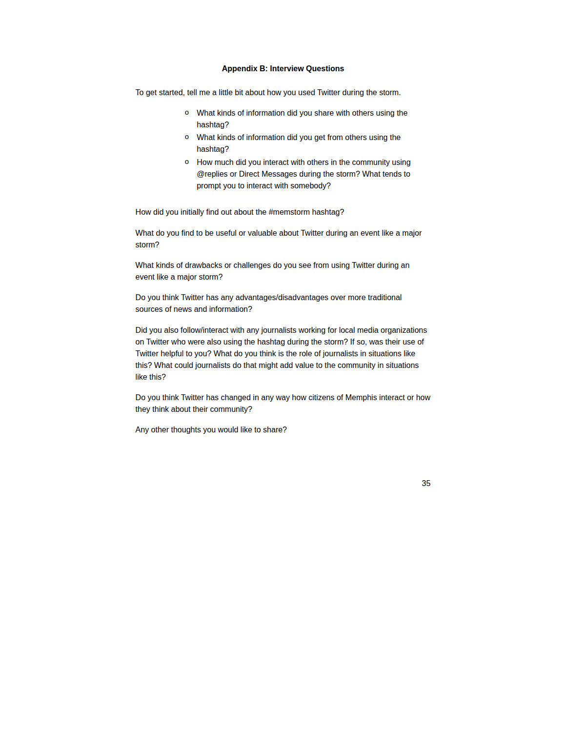Appendix B: Interview Questions
To get started, tell me a little bit about how you used Twitter during the storm.
What kinds of information did you share with others using the hashtag?
What kinds of information did you get from others using the hashtag?
How much did you interact with others in the community using @replies or Direct Messages during the storm? What tends to prompt you to interact with somebody?
How did you initially find out about the #memstorm hashtag?
What do you find to be useful or valuable about Twitter during an event like a major storm?
What kinds of drawbacks or challenges do you see from using Twitter during an event like a major storm?
Do you think Twitter has any advantages/disadvantages over more traditional sources of news and information?
Did you also follow/interact with any journalists working for local media organizations on Twitter who were also using the hashtag during the storm? If so, was their use of Twitter helpful to you? What do you think is the role of journalists in situations like this? What could journalists do that might add value to the community in situations like this?
Do you think Twitter has changed in any way how citizens of Memphis interact or how they think about their community?
Any other thoughts you would like to share?
35